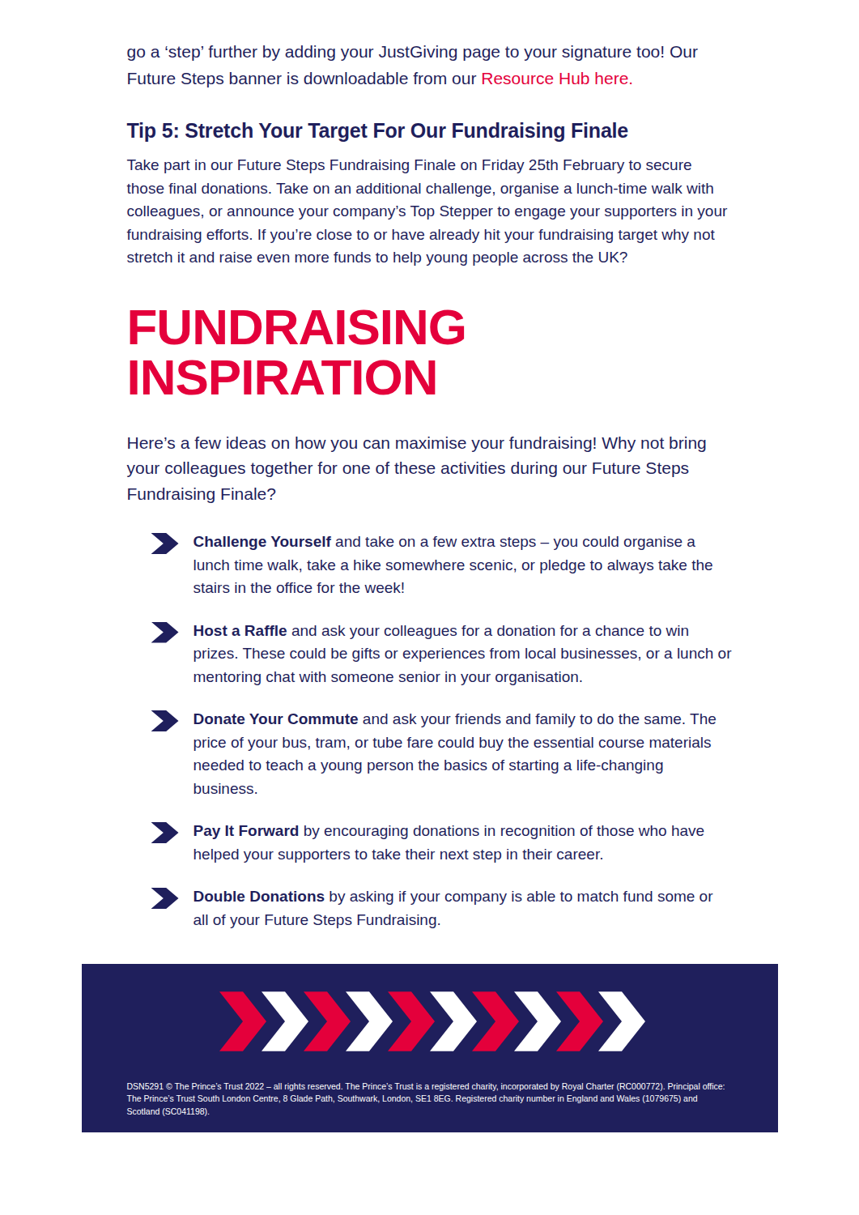go a ‘step’ further by adding your JustGiving page to your signature too! Our Future Steps banner is downloadable from our Resource Hub here.
Tip 5: Stretch Your Target For Our Fundraising Finale
Take part in our Future Steps Fundraising Finale on Friday 25th February to secure those final donations. Take on an additional challenge, organise a lunch-time walk with colleagues, or announce your company’s Top Stepper to engage your supporters in your fundraising efforts. If you’re close to or have already hit your fundraising target why not stretch it and raise even more funds to help young people across the UK?
Fundraising Inspiration
Here’s a few ideas on how you can maximise your fundraising! Why not bring your colleagues together for one of these activities during our Future Steps Fundraising Finale?
Challenge Yourself and take on a few extra steps – you could organise a lunch time walk, take a hike somewhere scenic, or pledge to always take the stairs in the office for the week!
Host a Raffle and ask your colleagues for a donation for a chance to win prizes. These could be gifts or experiences from local businesses, or a lunch or mentoring chat with someone senior in your organisation.
Donate Your Commute and ask your friends and family to do the same. The price of your bus, tram, or tube fare could buy the essential course materials needed to teach a young person the basics of starting a life-changing business.
Pay It Forward by encouraging donations in recognition of those who have helped your supporters to take their next step in their career.
Double Donations by asking if your company is able to match fund some or all of your Future Steps Fundraising.
DSN5291 © The Prince’s Trust 2022 – all rights reserved. The Prince’s Trust is a registered charity, incorporated by Royal Charter (RC000772). Principal office: The Prince’s Trust South London Centre, 8 Glade Path, Southwark, London, SE1 8EG. Registered charity number in England and Wales (1079675) and Scotland (SC041198).